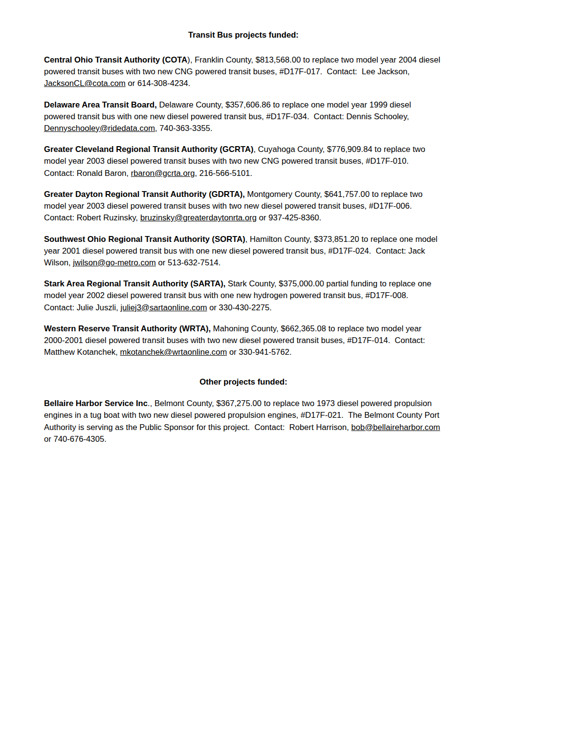Transit Bus projects funded:
Central Ohio Transit Authority (COTA), Franklin County, $813,568.00 to replace two model year 2004 diesel powered transit buses with two new CNG powered transit buses, #D17F-017. Contact: Lee Jackson, JacksonCL@cota.com or 614-308-4234.
Delaware Area Transit Board, Delaware County, $357,606.86 to replace one model year 1999 diesel powered transit bus with one new diesel powered transit bus, #D17F-034. Contact: Dennis Schooley, Dennyschooley@ridedata.com, 740-363-3355.
Greater Cleveland Regional Transit Authority (GCRTA), Cuyahoga County, $776,909.84 to replace two model year 2003 diesel powered transit buses with two new CNG powered transit buses, #D17F-010. Contact: Ronald Baron, rbaron@gcrta.org, 216-566-5101.
Greater Dayton Regional Transit Authority (GDRTA), Montgomery County, $641,757.00 to replace two model year 2003 diesel powered transit buses with two new diesel powered transit buses, #D17F-006. Contact: Robert Ruzinsky, bruzinsky@greaterdaytonrta.org or 937-425-8360.
Southwest Ohio Regional Transit Authority (SORTA), Hamilton County, $373,851.20 to replace one model year 2001 diesel powered transit bus with one new diesel powered transit bus, #D17F-024. Contact: Jack Wilson, jwilson@go-metro.com or 513-632-7514.
Stark Area Regional Transit Authority (SARTA), Stark County, $375,000.00 partial funding to replace one model year 2002 diesel powered transit bus with one new hydrogen powered transit bus, #D17F-008. Contact: Julie Juszli, juliej3@sartaonline.com or 330-430-2275.
Western Reserve Transit Authority (WRTA), Mahoning County, $662,365.08 to replace two model year 2000-2001 diesel powered transit buses with two new diesel powered transit buses, #D17F-014. Contact: Matthew Kotanchek, mkotanchek@wrtaonline.com or 330-941-5762.
Other projects funded:
Bellaire Harbor Service Inc., Belmont County, $367,275.00 to replace two 1973 diesel powered propulsion engines in a tug boat with two new diesel powered propulsion engines, #D17F-021. The Belmont County Port Authority is serving as the Public Sponsor for this project. Contact: Robert Harrison, bob@bellaireharbor.com or 740-676-4305.